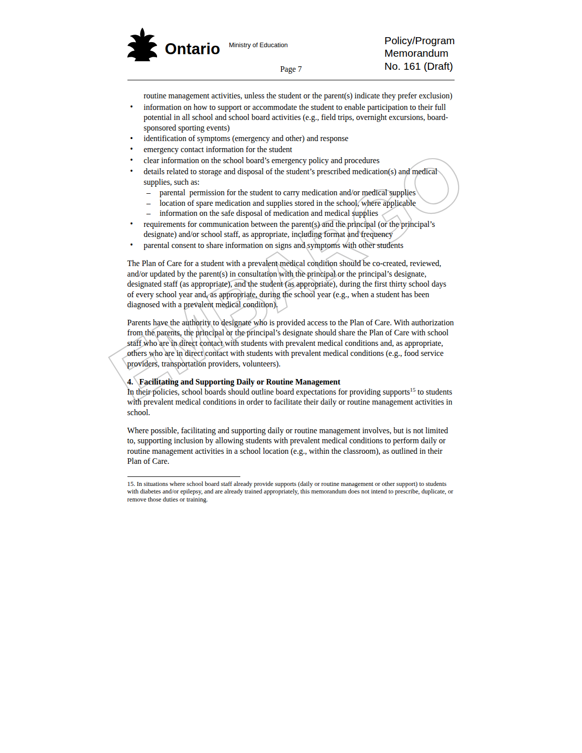EMBARGO
Ontario
Ministry of Education
Page 7
Policy/Program
Memorandum
No. 161 (Draft)
routine management activities, unless the student or the parent(s) indicate they prefer exclusion)
information on how to support or accommodate the student to enable participation to their full potential in all school and school board activities (e.g., field trips, overnight excursions, board-sponsored sporting events)
identification of symptoms (emergency and other) and response
emergency contact information for the student
clear information on the school board’s emergency policy and procedures
details related to storage and disposal of the student’s prescribed medication(s) and medical supplies, such as:
parental permission for the student to carry medication and/or medical supplies
location of spare medication and supplies stored in the school, where applicable
information on the safe disposal of medication and medical supplies
requirements for communication between the parent(s) and the principal (or the principal’s designate) and/or school staff, as appropriate, including format and frequency
parental consent to share information on signs and symptoms with other students
The Plan of Care for a student with a prevalent medical condition should be co-created, reviewed, and/or updated by the parent(s) in consultation with the principal or the principal’s designate, designated staff (as appropriate), and the student (as appropriate), during the first thirty school days of every school year and, as appropriate, during the school year (e.g., when a student has been diagnosed with a prevalent medical condition).
Parents have the authority to designate who is provided access to the Plan of Care. With authorization from the parents, the principal or the principal’s designate should share the Plan of Care with school staff who are in direct contact with students with prevalent medical conditions and, as appropriate, others who are in direct contact with students with prevalent medical conditions (e.g., food service providers, transportation providers, volunteers).
4. Facilitating and Supporting Daily or Routine Management
In their policies, school boards should outline board expectations for providing supports15 to students with prevalent medical conditions in order to facilitate their daily or routine management activities in school.
Where possible, facilitating and supporting daily or routine management involves, but is not limited to, supporting inclusion by allowing students with prevalent medical conditions to perform daily or routine management activities in a school location (e.g., within the classroom), as outlined in their Plan of Care.
15. In situations where school board staff already provide supports (daily or routine management or other support) to students with diabetes and/or epilepsy, and are already trained appropriately, this memorandum does not intend to prescribe, duplicate, or remove those duties or training.